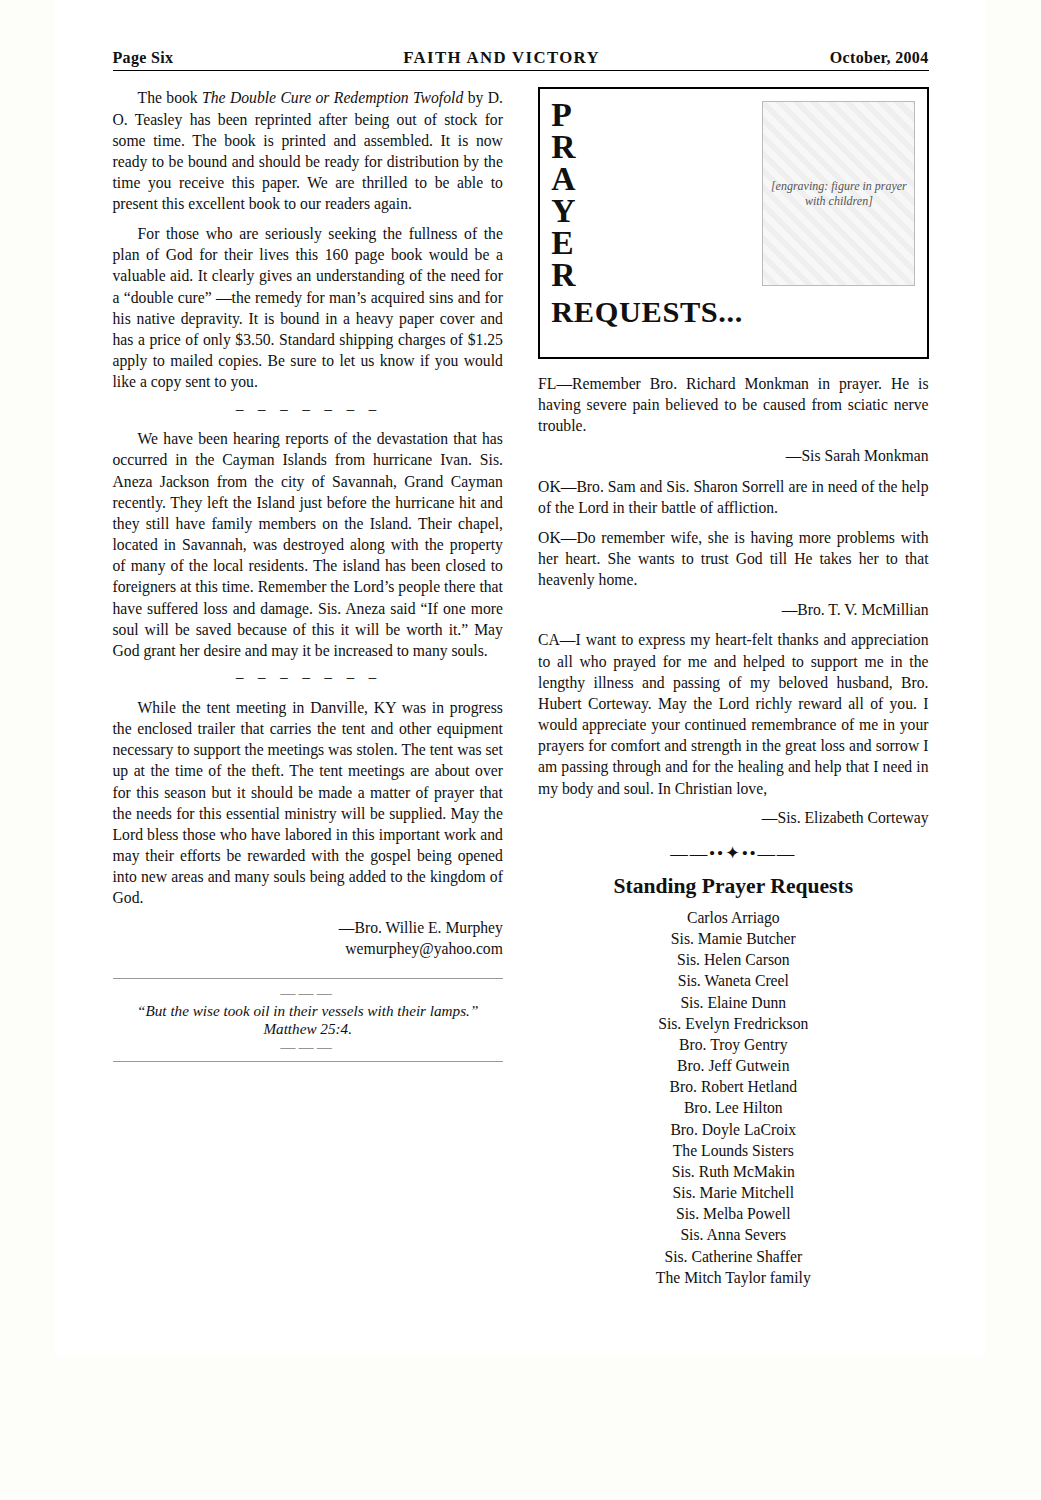Page Six
FAITH AND VICTORY
October, 2004
The book The Double Cure or Redemption Twofold by D. O. Teasley has been reprinted after being out of stock for some time. The book is printed and assembled. It is now ready to be bound and should be ready for distribution by the time you receive this paper. We are thrilled to be able to present this excellent book to our readers again.
For those who are seriously seeking the fullness of the plan of God for their lives this 160 page book would be a valuable aid. It clearly gives an understanding of the need for a “double cure” —the remedy for man’s acquired sins and for his native depravity. It is bound in a heavy paper cover and has a price of only $3.50. Standard shipping charges of $1.25 apply to mailed copies. Be sure to let us know if you would like a copy sent to you.
— — — — — — —
We have been hearing reports of the devastation that has occurred in the Cayman Islands from hurricane Ivan. Sis. Aneza Jackson from the city of Savannah, Grand Cayman recently. They left the Island just before the hurricane hit and they still have family members on the Island. Their chapel, located in Savannah, was destroyed along with the property of many of the local residents. The island has been closed to foreigners at this time. Remember the Lord’s people there that have suffered loss and damage. Sis. Aneza said “If one more soul will be saved because of this it will be worth it.” May God grant her desire and may it be increased to many souls.
— — — — — — —
While the tent meeting in Danville, KY was in progress the enclosed trailer that carries the tent and other equipment necessary to support the meetings was stolen. The tent was set up at the time of the theft. The tent meetings are about over for this season but it should be made a matter of prayer that the needs for this essential ministry will be supplied. May the Lord bless those who have labored in this important work and may their efforts be rewarded with the gospel being opened into new areas and many souls being added to the kingdom of God.
—Bro. Willie E. Murphey
wemurphey@yahoo.com
———
“But the wise took oil in their vessels with their lamps.” Matthew 25:4.
———
[engraving: figure in prayer with children]
P R A Y E R
REQUESTS...
FL—Remember Bro. Richard Monkman in prayer. He is having severe pain believed to be caused from sciatic nerve trouble.
—Sis Sarah Monkman
OK—Bro. Sam and Sis. Sharon Sorrell are in need of the help of the Lord in their battle of affliction.
OK—Do remember wife, she is having more problems with her heart. She wants to trust God till He takes her to that heavenly home.
—Bro. T. V. McMillian
CA—I want to express my heart-felt thanks and appreciation to all who prayed for me and helped to support me in the lengthy illness and passing of my beloved husband, Bro. Hubert Corteway. May the Lord richly reward all of you. I would appreciate your continued remembrance of me in your prayers for comfort and strength in the great loss and sorrow I am passing through and for the healing and help that I need in my body and soul. In Christian love,
—Sis. Elizabeth Corteway
——••✦••——
Standing Prayer Requests
Carlos Arriago
Sis. Mamie Butcher
Sis. Helen Carson
Sis. Waneta Creel
Sis. Elaine Dunn
Sis. Evelyn Fredrickson
Bro. Troy Gentry
Bro. Jeff Gutwein
Bro. Robert Hetland
Bro. Lee Hilton
Bro. Doyle LaCroix
The Lounds Sisters
Sis. Ruth McMakin
Sis. Marie Mitchell
Sis. Melba Powell
Sis. Anna Severs
Sis. Catherine Shaffer
The Mitch Taylor family